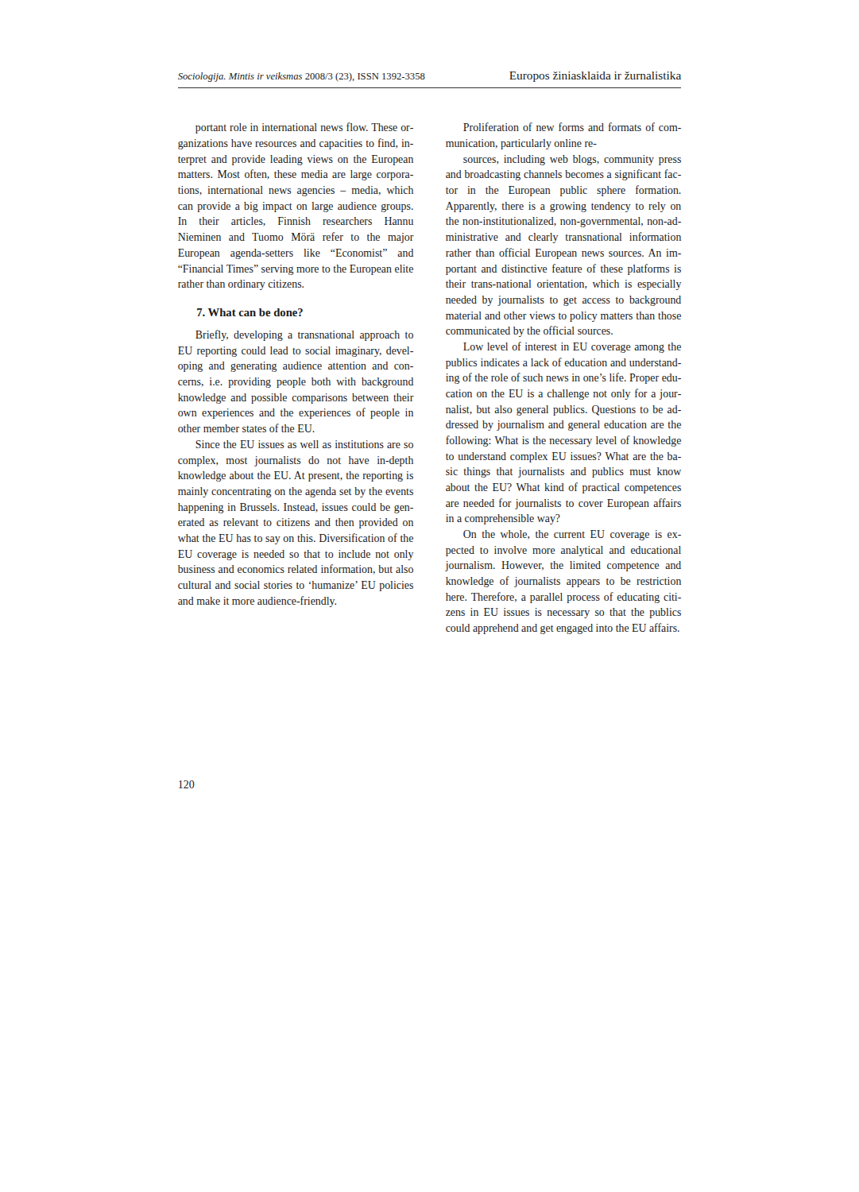Sociologija. Mintis ir veiksmas 2008/3 (23), ISSN 1392-3358
Europos žiniasklaida ir žurnalistika
portant role in international news flow. These organizations have resources and capacities to find, interpret and provide leading views on the European matters. Most often, these media are large corporations, international news agencies – media, which can provide a big impact on large audience groups. In their articles, Finnish researchers Hannu Nieminen and Tuomo Mörä refer to the major European agenda-setters like “Economist” and “Financial Times” serving more to the European elite rather than ordinary citizens.
7. What can be done?
Briefly, developing a transnational approach to EU reporting could lead to social imaginary, developing and generating audience attention and concerns, i.e. providing people both with background knowledge and possible comparisons between their own experiences and the experiences of people in other member states of the EU.
Since the EU issues as well as institutions are so complex, most journalists do not have in-depth knowledge about the EU. At present, the reporting is mainly concentrating on the agenda set by the events happening in Brussels. Instead, issues could be generated as relevant to citizens and then provided on what the EU has to say on this. Diversification of the EU coverage is needed so that to include not only business and economics related information, but also cultural and social stories to ‘humanize’ EU policies and make it more audience-friendly.
Proliferation of new forms and formats of communication, particularly online re-
sources, including web blogs, community press and broadcasting channels becomes a significant factor in the European public sphere formation. Apparently, there is a growing tendency to rely on the non-institutionalized, non-governmental, non-administrative and clearly transnational information rather than official European news sources. An important and distinctive feature of these platforms is their trans-national orientation, which is especially needed by journalists to get access to background material and other views to policy matters than those communicated by the official sources.
Low level of interest in EU coverage among the publics indicates a lack of education and understanding of the role of such news in one’s life. Proper education on the EU is a challenge not only for a journalist, but also general publics. Questions to be addressed by journalism and general education are the following: What is the necessary level of knowledge to understand complex EU issues? What are the basic things that journalists and publics must know about the EU? What kind of practical competences are needed for journalists to cover European affairs in a comprehensible way?
On the whole, the current EU coverage is expected to involve more analytical and educational journalism. However, the limited competence and knowledge of journalists appears to be restriction here. Therefore, a parallel process of educating citizens in EU issues is necessary so that the publics could apprehend and get engaged into the EU affairs.
120